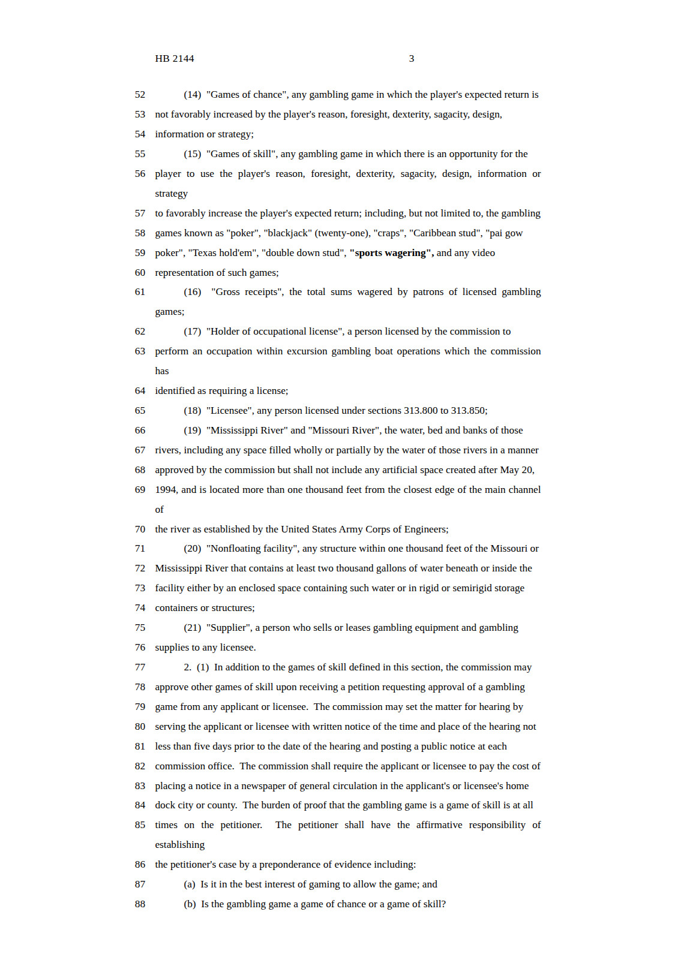HB 2144 3
(14) "Games of chance", any gambling game in which the player's expected return is
not favorably increased by the player's reason, foresight, dexterity, sagacity, design,
information or strategy;
(15) "Games of skill", any gambling game in which there is an opportunity for the
player to use the player's reason, foresight, dexterity, sagacity, design, information or strategy
to favorably increase the player's expected return; including, but not limited to, the gambling
games known as "poker", "blackjack" (twenty-one), "craps", "Caribbean stud", "pai gow
poker", "Texas hold'em", "double down stud", "sports wagering", and any video
representation of such games;
(16) "Gross receipts", the total sums wagered by patrons of licensed gambling games;
(17) "Holder of occupational license", a person licensed by the commission to
perform an occupation within excursion gambling boat operations which the commission has
identified as requiring a license;
(18) "Licensee", any person licensed under sections 313.800 to 313.850;
(19) "Mississippi River" and "Missouri River", the water, bed and banks of those
rivers, including any space filled wholly or partially by the water of those rivers in a manner
approved by the commission but shall not include any artificial space created after May 20,
1994, and is located more than one thousand feet from the closest edge of the main channel of
the river as established by the United States Army Corps of Engineers;
(20) "Nonfloating facility", any structure within one thousand feet of the Missouri or
Mississippi River that contains at least two thousand gallons of water beneath or inside the
facility either by an enclosed space containing such water or in rigid or semirigid storage
containers or structures;
(21) "Supplier", a person who sells or leases gambling equipment and gambling
supplies to any licensee.
2. (1) In addition to the games of skill defined in this section, the commission may
approve other games of skill upon receiving a petition requesting approval of a gambling
game from any applicant or licensee. The commission may set the matter for hearing by
serving the applicant or licensee with written notice of the time and place of the hearing not
less than five days prior to the date of the hearing and posting a public notice at each
commission office. The commission shall require the applicant or licensee to pay the cost of
placing a notice in a newspaper of general circulation in the applicant's or licensee's home
dock city or county. The burden of proof that the gambling game is a game of skill is at all
times on the petitioner. The petitioner shall have the affirmative responsibility of establishing
the petitioner's case by a preponderance of evidence including:
(a) Is it in the best interest of gaming to allow the game; and
(b) Is the gambling game a game of chance or a game of skill?